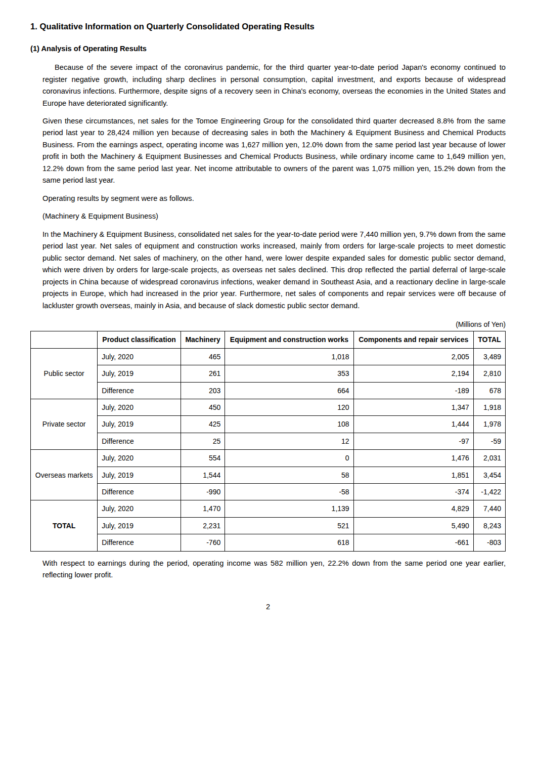1. Qualitative Information on Quarterly Consolidated Operating Results
(1) Analysis of Operating Results
Because of the severe impact of the coronavirus pandemic, for the third quarter year-to-date period Japan's economy continued to register negative growth, including sharp declines in personal consumption, capital investment, and exports because of widespread coronavirus infections. Furthermore, despite signs of a recovery seen in China's economy, overseas the economies in the United States and Europe have deteriorated significantly.
Given these circumstances, net sales for the Tomoe Engineering Group for the consolidated third quarter decreased 8.8% from the same period last year to 28,424 million yen because of decreasing sales in both the Machinery & Equipment Business and Chemical Products Business. From the earnings aspect, operating income was 1,627 million yen, 12.0% down from the same period last year because of lower profit in both the Machinery & Equipment Businesses and Chemical Products Business, while ordinary income came to 1,649 million yen, 12.2% down from the same period last year. Net income attributable to owners of the parent was 1,075 million yen, 15.2% down from the same period last year.
Operating results by segment were as follows.
(Machinery & Equipment Business)
In the Machinery & Equipment Business, consolidated net sales for the year-to-date period were 7,440 million yen, 9.7% down from the same period last year. Net sales of equipment and construction works increased, mainly from orders for large-scale projects to meet domestic public sector demand. Net sales of machinery, on the other hand, were lower despite expanded sales for domestic public sector demand, which were driven by orders for large-scale projects, as overseas net sales declined. This drop reflected the partial deferral of large-scale projects in China because of widespread coronavirus infections, weaker demand in Southeast Asia, and a reactionary decline in large-scale projects in Europe, which had increased in the prior year. Furthermore, net sales of components and repair services were off because of lackluster growth overseas, mainly in Asia, and because of slack domestic public sector demand.
(Millions of Yen)
| | Product classification | Machinery | Equipment and construction works | Components and repair services | TOTAL |
| --- | --- | --- | --- | --- | --- |
| Public sector | July, 2020 | 465 | 1,018 | 2,005 | 3,489 |
| July, 2019 | 261 | 353 | 2,194 | 2,810 |
| Difference | 203 | 664 | -189 | 678 |
| Private sector | July, 2020 | 450 | 120 | 1,347 | 1,918 |
| July, 2019 | 425 | 108 | 1,444 | 1,978 |
| Difference | 25 | 12 | -97 | -59 |
| Overseas markets | July, 2020 | 554 | 0 | 1,476 | 2,031 |
| July, 2019 | 1,544 | 58 | 1,851 | 3,454 |
| Difference | -990 | -58 | -374 | -1,422 |
| TOTAL | July, 2020 | 1,470 | 1,139 | 4,829 | 7,440 |
| July, 2019 | 2,231 | 521 | 5,490 | 8,243 |
| Difference | -760 | 618 | -661 | -803 |
With respect to earnings during the period, operating income was 582 million yen, 22.2% down from the same period one year earlier, reflecting lower profit.
2